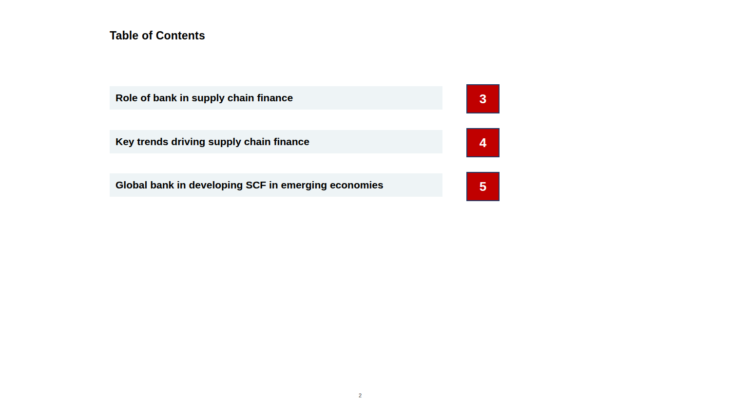Table of Contents
Role of bank in supply chain finance
3
Key trends driving supply chain finance
4
Global bank in developing SCF in emerging economies
5
2